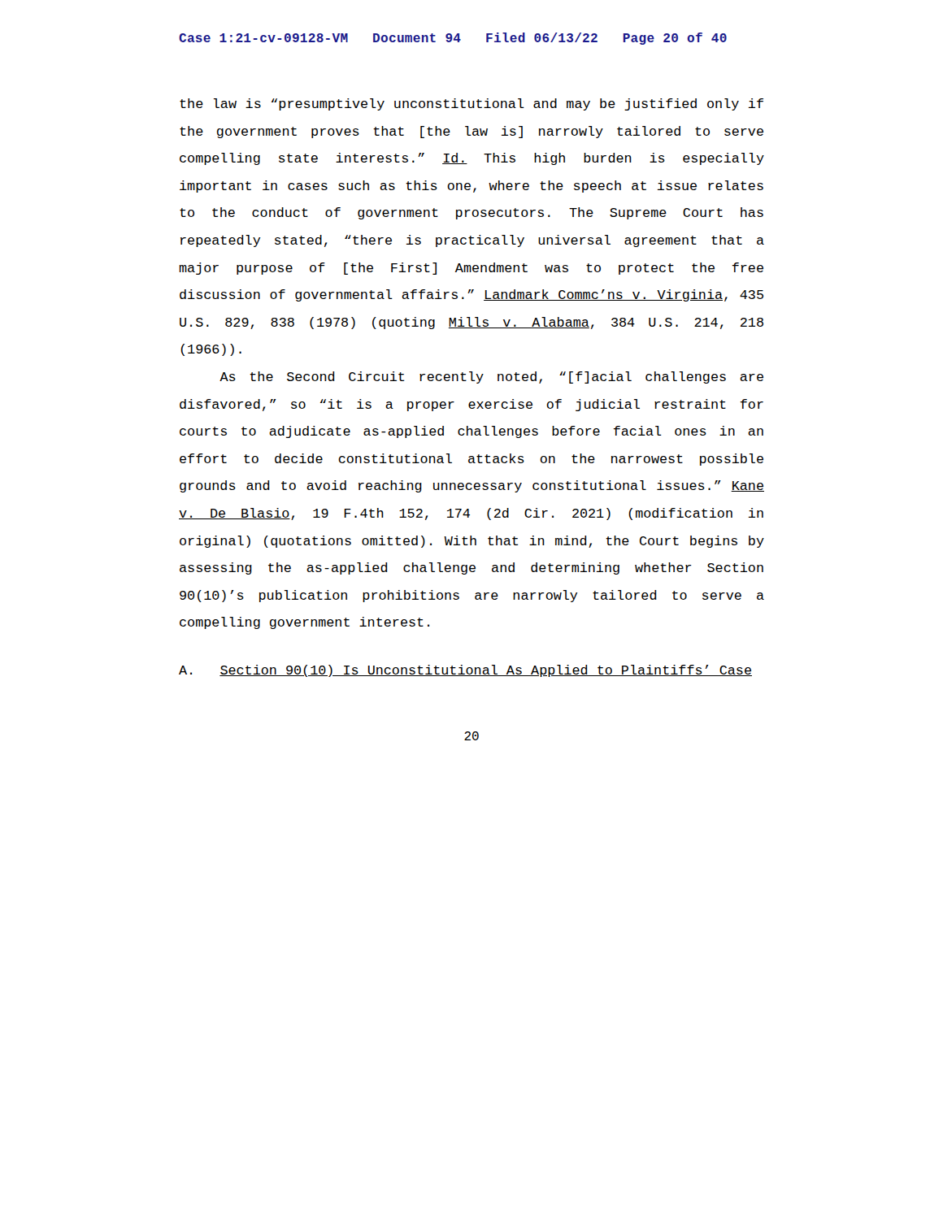Case 1:21-cv-09128-VM Document 94 Filed 06/13/22 Page 20 of 40
the law is “presumptively unconstitutional and may be justified only if the government proves that [the law is] narrowly tailored to serve compelling state interests.” Id. This high burden is especially important in cases such as this one, where the speech at issue relates to the conduct of government prosecutors. The Supreme Court has repeatedly stated, “there is practically universal agreement that a major purpose of [the First] Amendment was to protect the free discussion of governmental affairs.” Landmark Commc’ns v. Virginia, 435 U.S. 829, 838 (1978) (quoting Mills v. Alabama, 384 U.S. 214, 218 (1966)).
As the Second Circuit recently noted, “[f]acial challenges are disfavored,” so “it is a proper exercise of judicial restraint for courts to adjudicate as-applied challenges before facial ones in an effort to decide constitutional attacks on the narrowest possible grounds and to avoid reaching unnecessary constitutional issues.” Kane v. De Blasio, 19 F.4th 152, 174 (2d Cir. 2021) (modification in original) (quotations omitted). With that in mind, the Court begins by assessing the as-applied challenge and determining whether Section 90(10)’s publication prohibitions are narrowly tailored to serve a compelling government interest.
A. Section 90(10) Is Unconstitutional As Applied to Plaintiffs’ Case
20